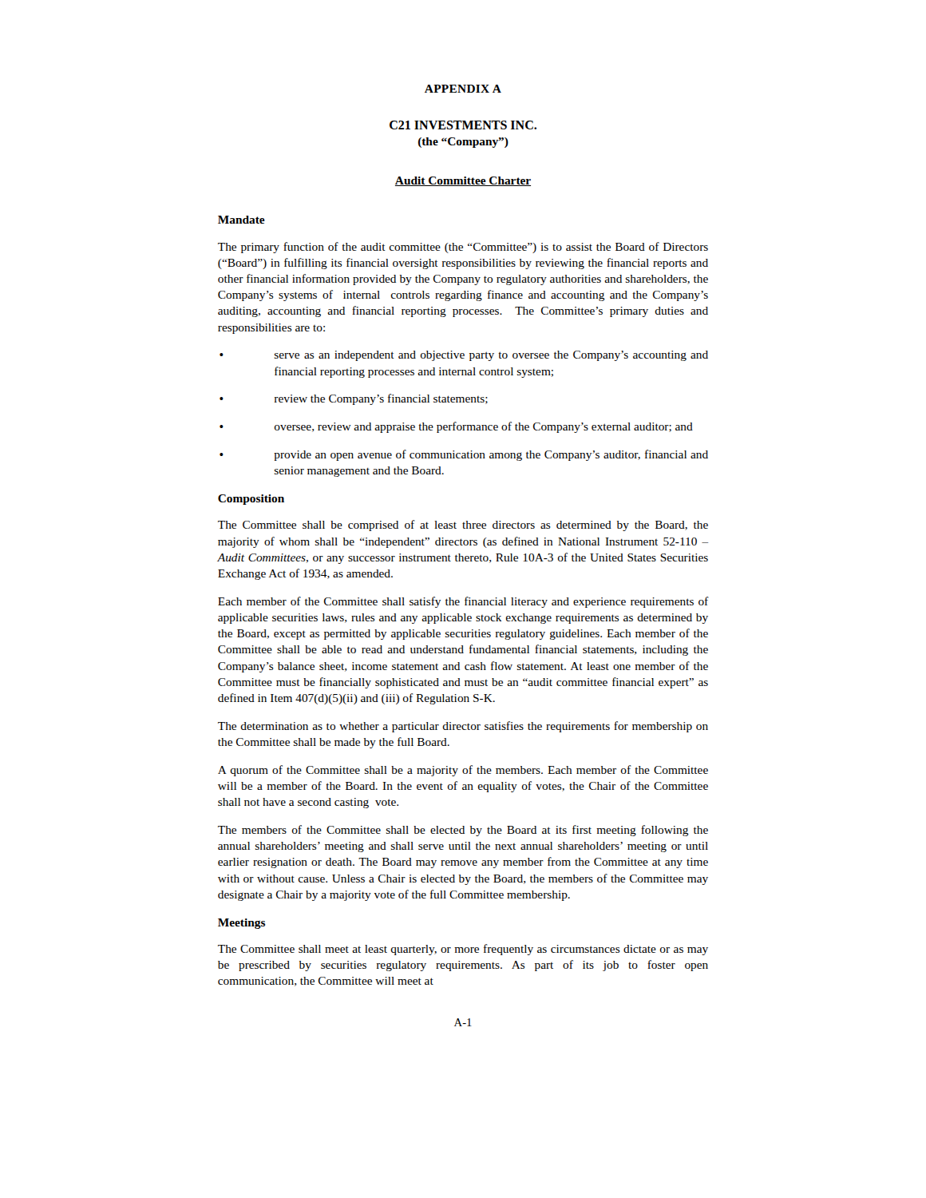APPENDIX A
C21 INVESTMENTS INC.
(the “Company”)
Audit Committee Charter
Mandate
The primary function of the audit committee (the “Committee”) is to assist the Board of Directors (“Board”) in fulfilling its financial oversight responsibilities by reviewing the financial reports and other financial information provided by the Company to regulatory authorities and shareholders, the Company’s systems of internal controls regarding finance and accounting and the Company’s auditing, accounting and financial reporting processes. The Committee’s primary duties and responsibilities are to:
serve as an independent and objective party to oversee the Company’s accounting and financial reporting processes and internal control system;
review the Company’s financial statements;
oversee, review and appraise the performance of the Company’s external auditor; and
provide an open avenue of communication among the Company’s auditor, financial and senior management and the Board.
Composition
The Committee shall be comprised of at least three directors as determined by the Board, the majority of whom shall be “independent” directors (as defined in National Instrument 52-110 – Audit Committees, or any successor instrument thereto, Rule 10A-3 of the United States Securities Exchange Act of 1934, as amended.
Each member of the Committee shall satisfy the financial literacy and experience requirements of applicable securities laws, rules and any applicable stock exchange requirements as determined by the Board, except as permitted by applicable securities regulatory guidelines. Each member of the Committee shall be able to read and understand fundamental financial statements, including the Company’s balance sheet, income statement and cash flow statement. At least one member of the Committee must be financially sophisticated and must be an “audit committee financial expert” as defined in Item 407(d)(5)(ii) and (iii) of Regulation S-K.
The determination as to whether a particular director satisfies the requirements for membership on the Committee shall be made by the full Board.
A quorum of the Committee shall be a majority of the members. Each member of the Committee will be a member of the Board. In the event of an equality of votes, the Chair of the Committee shall not have a second casting vote.
The members of the Committee shall be elected by the Board at its first meeting following the annual shareholders’ meeting and shall serve until the next annual shareholders’ meeting or until earlier resignation or death. The Board may remove any member from the Committee at any time with or without cause. Unless a Chair is elected by the Board, the members of the Committee may designate a Chair by a majority vote of the full Committee membership.
Meetings
The Committee shall meet at least quarterly, or more frequently as circumstances dictate or as may be prescribed by securities regulatory requirements. As part of its job to foster open communication, the Committee will meet at
A-1